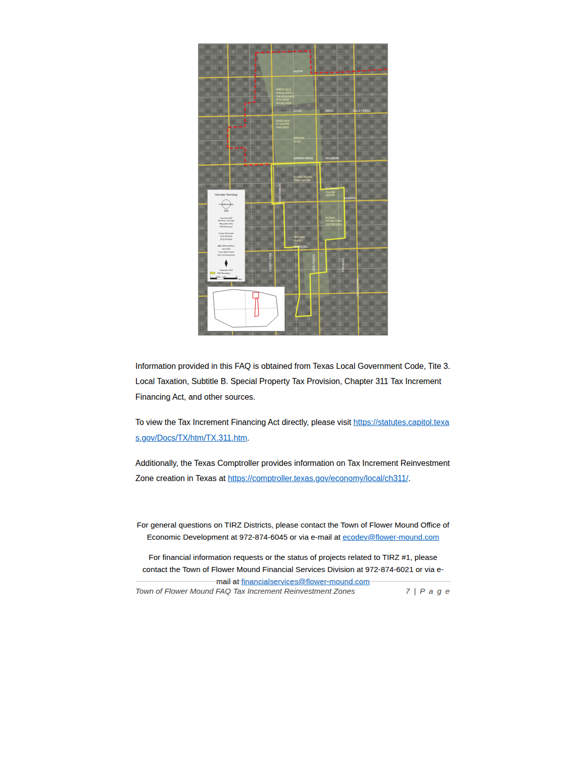AUSTIN DIXON DIXON VALLEY RIDGE GARDEN RIDGE MILLER RD MORRISS CHURCHILL CONSTITUTION LONG PRAIRIE FIREWHEEL FOREST VISTA CROSS TIMBERS ARBOR HILLS RANCH NORTH THE HIGHLANDS AT FLOWER MOUND ADDN RIVER WALK AT CENTRAL PARK ADDN WINDSOR PLAZA FLOWER MOUND TOWN CENTER RIVERWALK VILLAGE CENTER FLOWER MOUND TOWN CENTER ADDN NEW LEAF PHASE 1 Information Technology FLOWER MOUND GIS Data from 2018 Flat Plane / Zip Code Map produced by FM GIS Division Contact Information (972) 874-6078 (972) 874-6000 NAD 1983 StatePlane Zone 4202 Texas North Central Feet / US Survey Feet September 2018 TIRZ Boundary 0 0.125 0.25 0.5 Miles
Information provided in this FAQ is obtained from Texas Local Government Code, Tite 3. Local Taxation, Subtitle B. Special Property Tax Provision, Chapter 311 Tax Increment Financing Act, and other sources.
To view the Tax Increment Financing Act directly, please visit https://statutes.capitol.texas.gov/Docs/TX/htm/TX.311.htm.
Additionally, the Texas Comptroller provides information on Tax Increment Reinvestment Zone creation in Texas at https://comptroller.texas.gov/economy/local/ch311/.
For general questions on TIRZ Districts, please contact the Town of Flower Mound Office of Economic Development at 972-874-6045 or via e-mail at ecodev@flower-mound.com
For financial information requests or the status of projects related to TIRZ #1, please contact the Town of Flower Mound Financial Services Division at 972-874-6021 or via e-mail at financialservices@flower-mound.com
Town of Flower Mound FAQ Tax Increment Reinvestment Zones 7 | P a g e